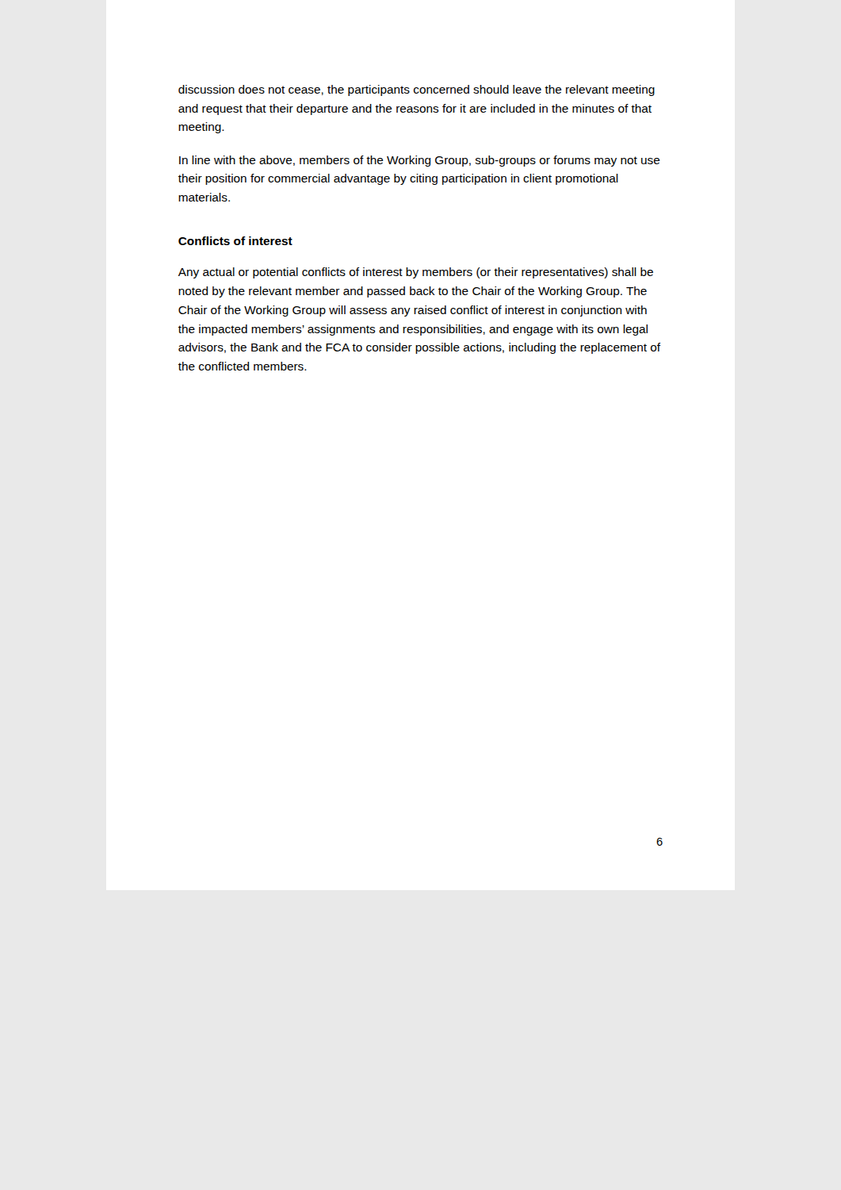discussion does not cease, the participants concerned should leave the relevant meeting and request that their departure and the reasons for it are included in the minutes of that meeting.
In line with the above, members of the Working Group, sub-groups or forums may not use their position for commercial advantage by citing participation in client promotional materials.
Conflicts of interest
Any actual or potential conflicts of interest by members (or their representatives) shall be noted by the relevant member and passed back to the Chair of the Working Group. The Chair of the Working Group will assess any raised conflict of interest in conjunction with the impacted members’ assignments and responsibilities, and engage with its own legal advisors, the Bank and the FCA to consider possible actions, including the replacement of the conflicted members.
6